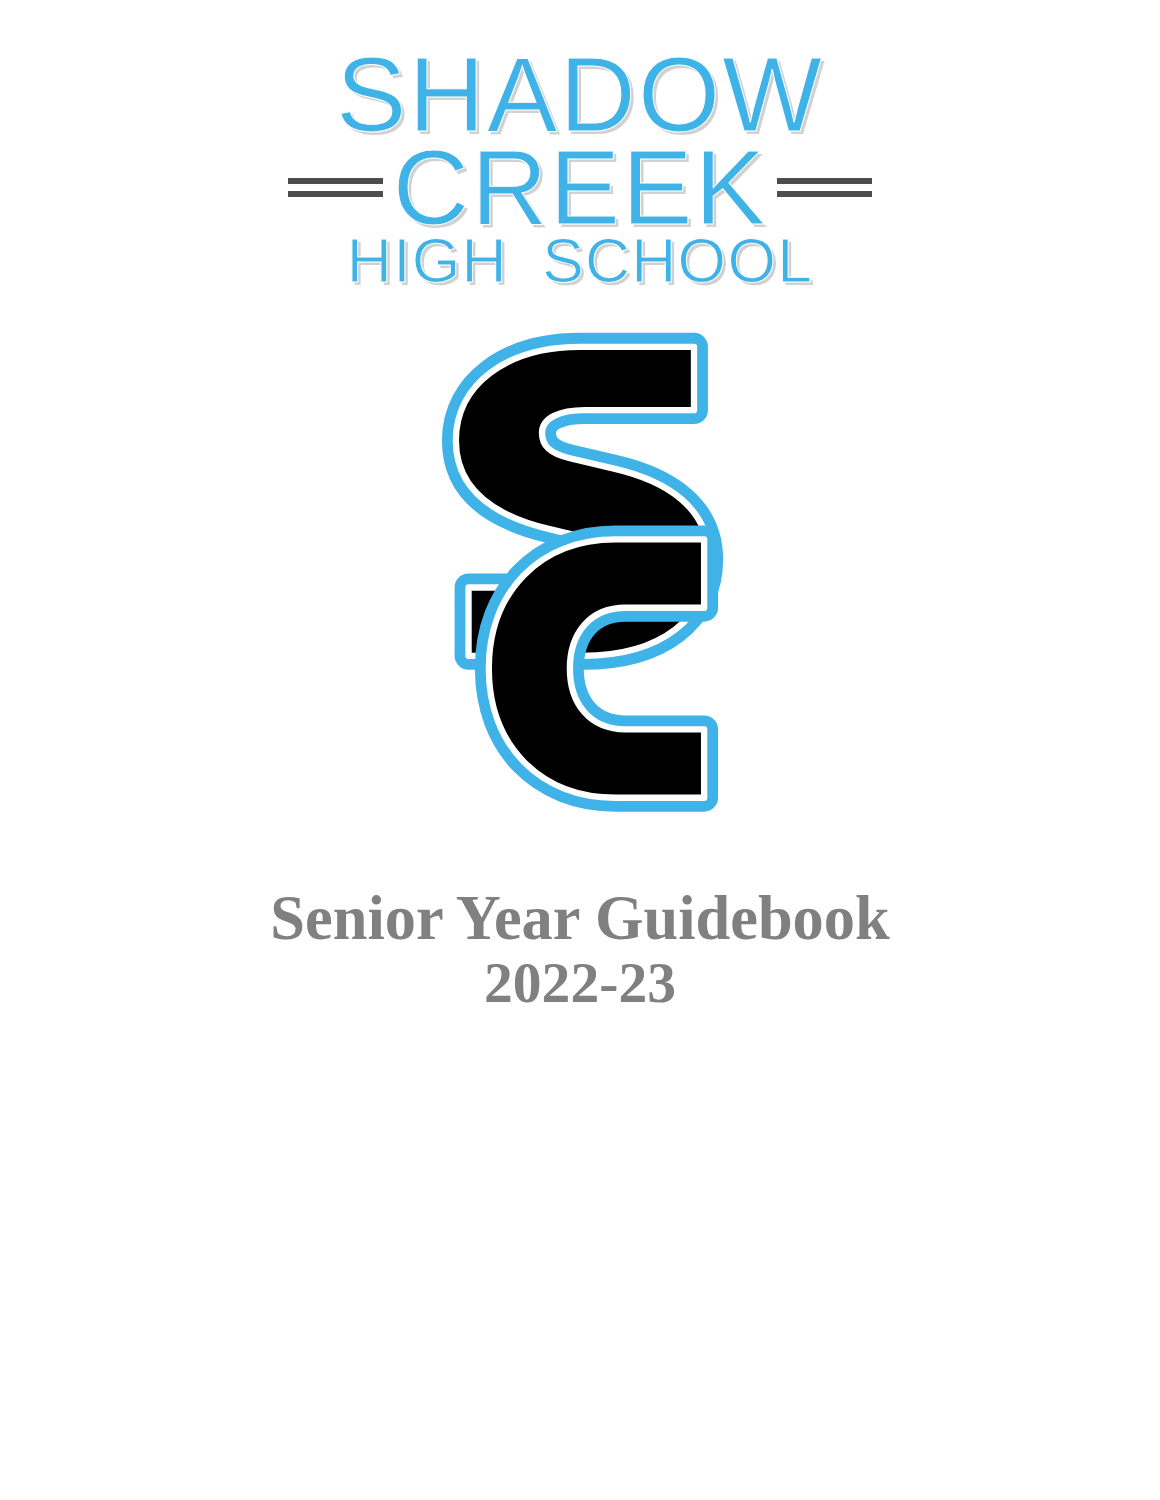Shadow
Creek
High School
SC logo
Senior Year Guidebook
2022-23